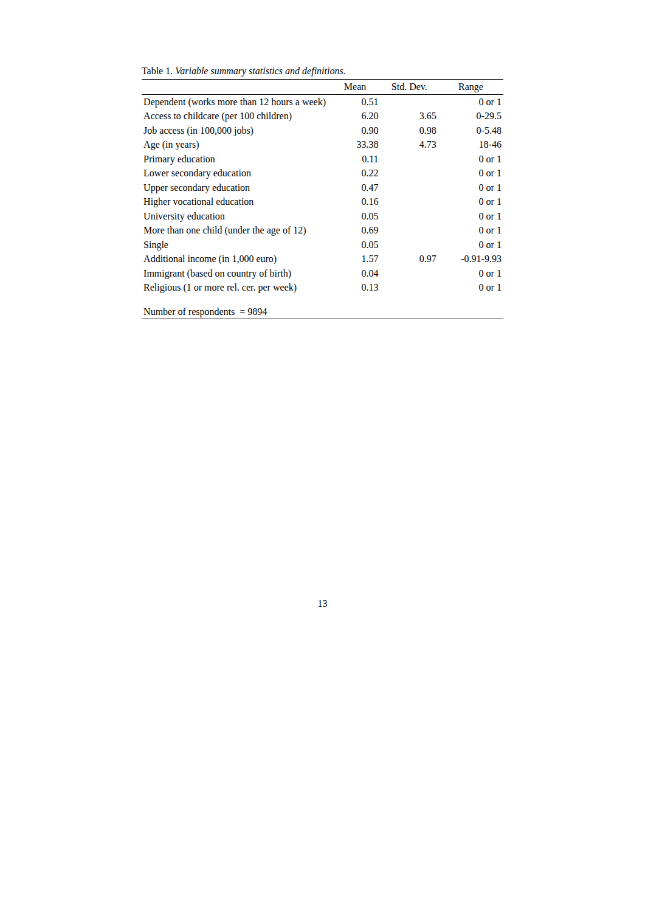Table 1. Variable summary statistics and definitions.
| | Mean | Std. Dev. | Range |
| --- | --- | --- | --- |
| Dependent (works more than 12 hours a week) | 0.51 | | 0 or 1 |
| Access to childcare (per 100 children) | 6.20 | 3.65 | 0-29.5 |
| Job access (in 100,000 jobs) | 0.90 | 0.98 | 0-5.48 |
| Age (in years) | 33.38 | 4.73 | 18-46 |
| Primary education | 0.11 | | 0 or 1 |
| Lower secondary education | 0.22 | | 0 or 1 |
| Upper secondary education | 0.47 | | 0 or 1 |
| Higher vocational education | 0.16 | | 0 or 1 |
| University education | 0.05 | | 0 or 1 |
| More than one child (under the age of 12) | 0.69 | | 0 or 1 |
| Single | 0.05 | | 0 or 1 |
| Additional income (in 1,000 euro) | 1.57 | 0.97 | -0.91-9.93 |
| Immigrant (based on country of birth) | 0.04 | | 0 or 1 |
| Religious (1 or more rel. cer. per week) | 0.13 | | 0 or 1 |
| Number of respondents = 9894 | | | |
13